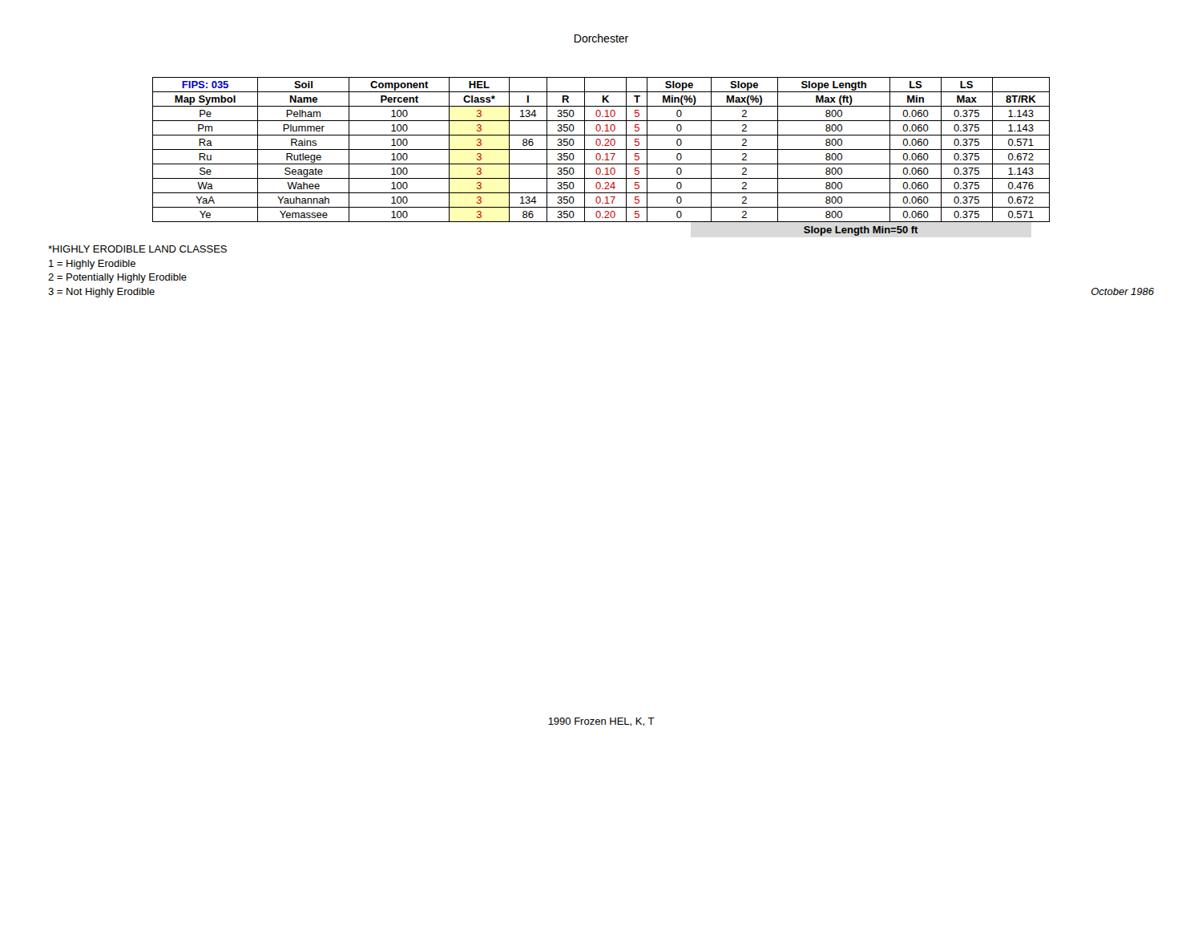Dorchester
| FIPS: 035 | Soil | Component | HEL | | | | | Slope | Slope | Slope Length | LS | LS | |
| --- | --- | --- | --- | --- | --- | --- | --- | --- | --- | --- | --- | --- | --- |
| Map Symbol | Name | Percent | Class* | I | R | K | T | Min(%) | Max(%) | Max (ft) | Min | Max | 8T/RK |
| Pe | Pelham | 100 | 3 | 134 | 350 | 0.10 | 5 | 0 | 2 | 800 | 0.060 | 0.375 | 1.143 |
| Pm | Plummer | 100 | 3 | | 350 | 0.10 | 5 | 0 | 2 | 800 | 0.060 | 0.375 | 1.143 |
| Ra | Rains | 100 | 3 | 86 | 350 | 0.20 | 5 | 0 | 2 | 800 | 0.060 | 0.375 | 0.571 |
| Ru | Rutlege | 100 | 3 | | 350 | 0.17 | 5 | 0 | 2 | 800 | 0.060 | 0.375 | 0.672 |
| Se | Seagate | 100 | 3 | | 350 | 0.10 | 5 | 0 | 2 | 800 | 0.060 | 0.375 | 1.143 |
| Wa | Wahee | 100 | 3 | | 350 | 0.24 | 5 | 0 | 2 | 800 | 0.060 | 0.375 | 0.476 |
| YaA | Yauhannah | 100 | 3 | 134 | 350 | 0.17 | 5 | 0 | 2 | 800 | 0.060 | 0.375 | 0.672 |
| Ye | Yemassee | 100 | 3 | 86 | 350 | 0.20 | 5 | 0 | 2 | 800 | 0.060 | 0.375 | 0.571 |
| | Slope Length Min=50 ft | |
*HIGHLY ERODIBLE LAND CLASSES
1 = Highly Erodible
2 = Potentially Highly Erodible
3 = Not Highly Erodible October 1986
1990 Frozen HEL, K, T